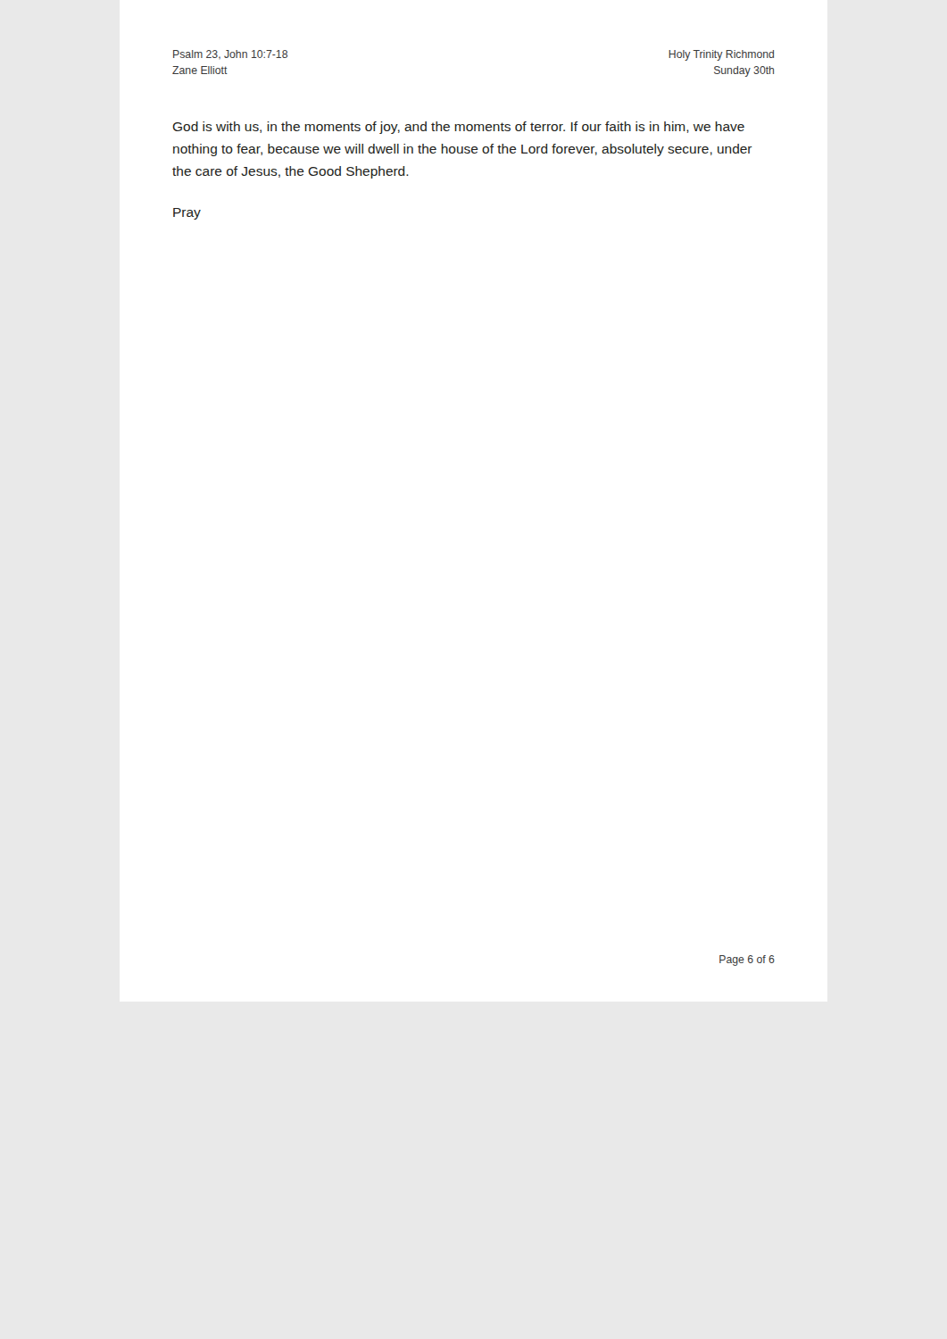Psalm 23, John 10:7-18
Zane Elliott
Holy Trinity Richmond
Sunday 30th
God is with us, in the moments of joy, and the moments of terror. If our faith is in him, we have nothing to fear, because we will dwell in the house of the Lord forever, absolutely secure, under the care of Jesus, the Good Shepherd.
Pray
Page 6 of 6